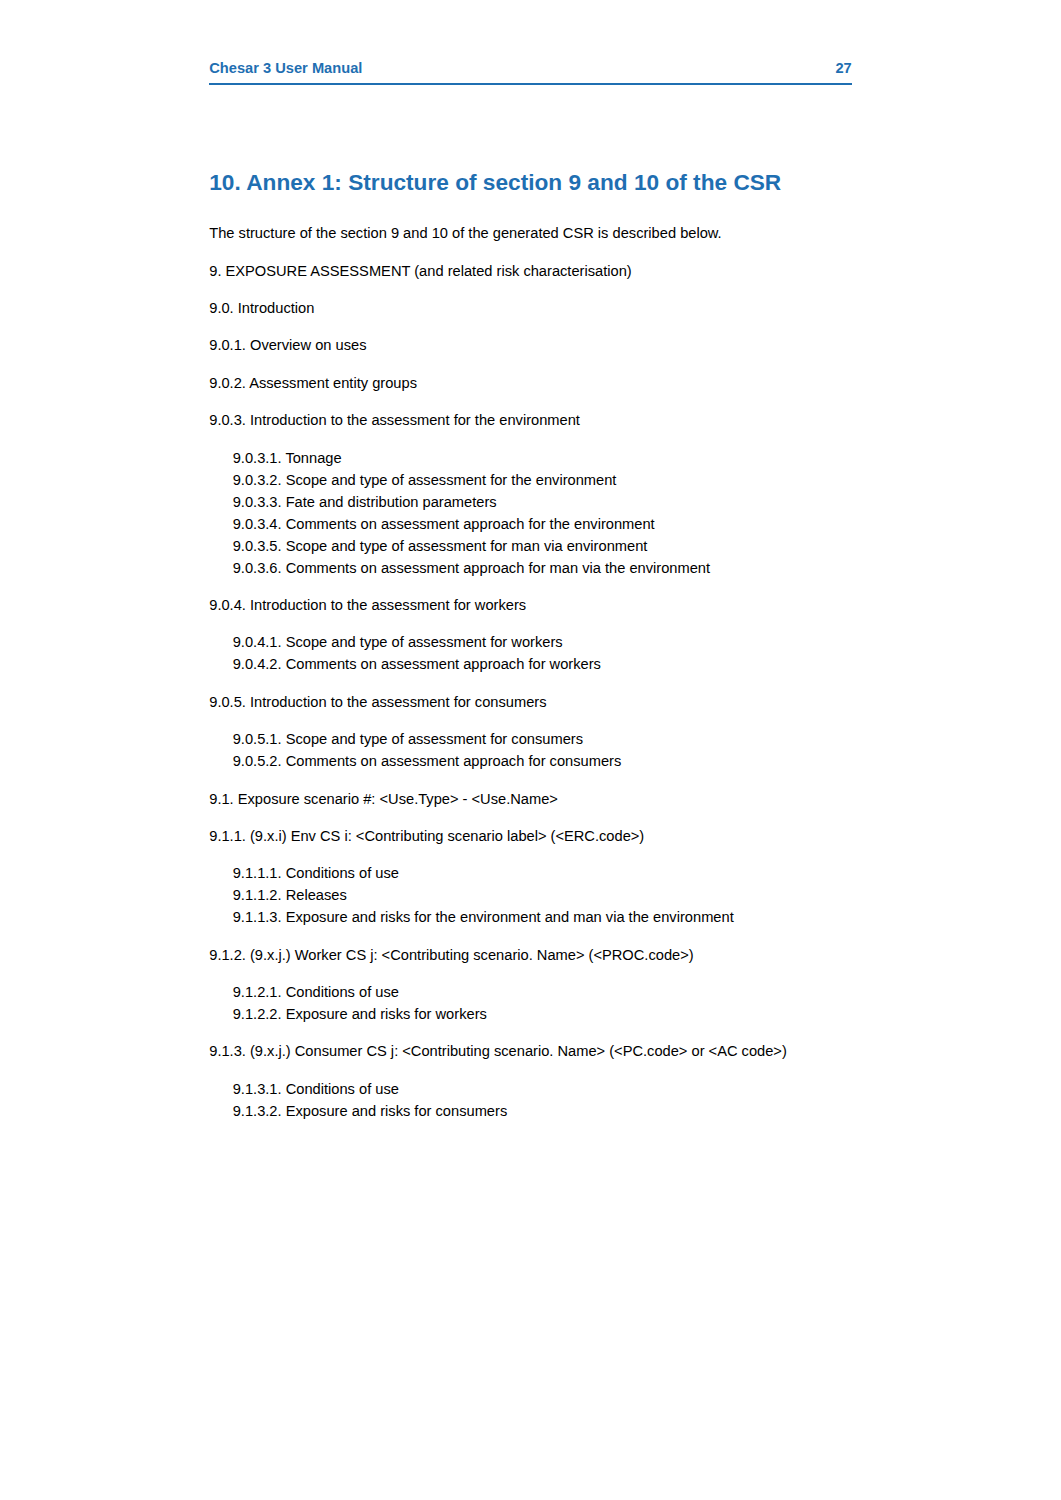Chesar 3 User Manual 27
10. Annex 1: Structure of section 9 and 10 of the CSR
The structure of the section 9 and 10 of the generated CSR is described below.
9. EXPOSURE ASSESSMENT (and related risk characterisation)
9.0. Introduction
9.0.1. Overview on uses
9.0.2. Assessment entity groups
9.0.3. Introduction to the assessment for the environment
9.0.3.1. Tonnage
9.0.3.2. Scope and type of assessment for the environment
9.0.3.3. Fate and distribution parameters
9.0.3.4. Comments on assessment approach for the environment
9.0.3.5. Scope and type of assessment for man via environment
9.0.3.6. Comments on assessment approach for man via the environment
9.0.4. Introduction to the assessment for workers
9.0.4.1. Scope and type of assessment for workers
9.0.4.2. Comments on assessment approach for workers
9.0.5. Introduction to the assessment for consumers
9.0.5.1. Scope and type of assessment for consumers
9.0.5.2. Comments on assessment approach for consumers
9.1. Exposure scenario #: <Use.Type> - <Use.Name>
9.1.1. (9.x.i) Env CS i: <Contributing scenario label> (<ERC.code>)
9.1.1.1. Conditions of use
9.1.1.2. Releases
9.1.1.3. Exposure and risks for the environment and man via the environment
9.1.2. (9.x.j.) Worker CS j: <Contributing scenario. Name> (<PROC.code>)
9.1.2.1. Conditions of use
9.1.2.2. Exposure and risks for workers
9.1.3. (9.x.j.) Consumer CS j: <Contributing scenario. Name> (<PC.code> or <AC code>)
9.1.3.1. Conditions of use
9.1.3.2. Exposure and risks for consumers